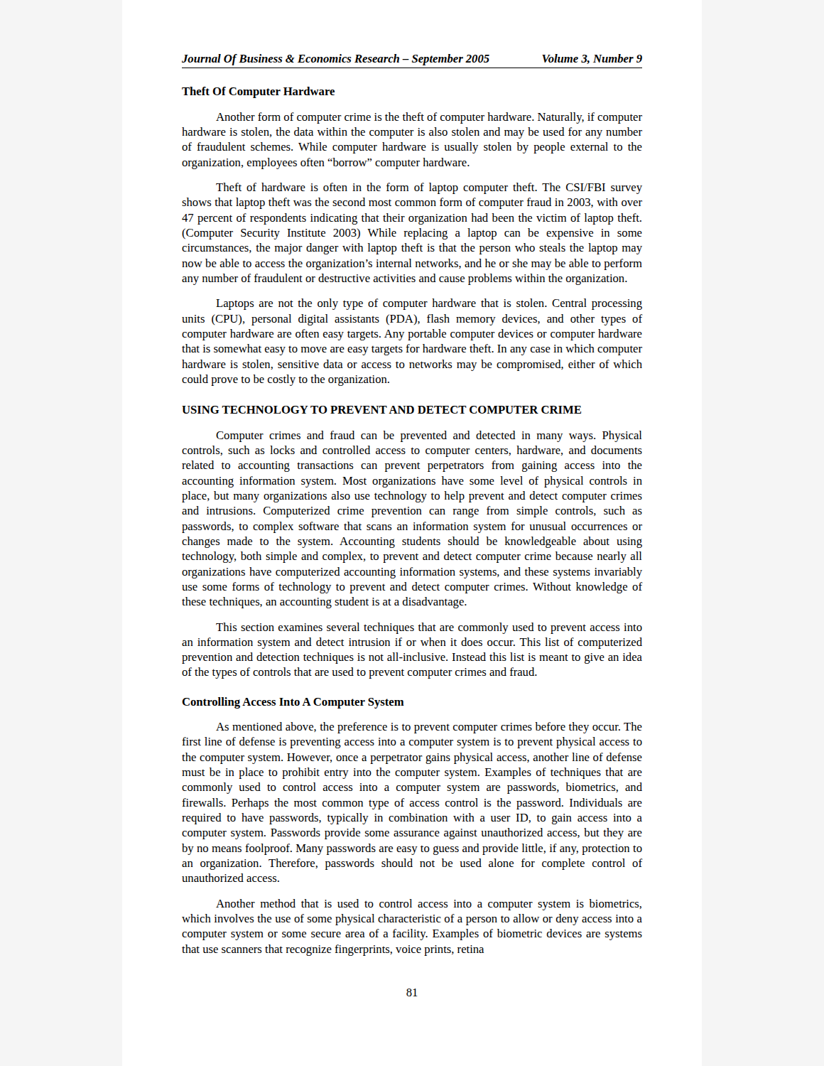Journal Of Business & Economics Research – September 2005 Volume 3, Number 9
Theft Of Computer Hardware
Another form of computer crime is the theft of computer hardware. Naturally, if computer hardware is stolen, the data within the computer is also stolen and may be used for any number of fraudulent schemes. While computer hardware is usually stolen by people external to the organization, employees often “borrow” computer hardware.
Theft of hardware is often in the form of laptop computer theft. The CSI/FBI survey shows that laptop theft was the second most common form of computer fraud in 2003, with over 47 percent of respondents indicating that their organization had been the victim of laptop theft. (Computer Security Institute 2003) While replacing a laptop can be expensive in some circumstances, the major danger with laptop theft is that the person who steals the laptop may now be able to access the organization’s internal networks, and he or she may be able to perform any number of fraudulent or destructive activities and cause problems within the organization.
Laptops are not the only type of computer hardware that is stolen. Central processing units (CPU), personal digital assistants (PDA), flash memory devices, and other types of computer hardware are often easy targets. Any portable computer devices or computer hardware that is somewhat easy to move are easy targets for hardware theft. In any case in which computer hardware is stolen, sensitive data or access to networks may be compromised, either of which could prove to be costly to the organization.
Using Technology To Prevent And Detect Computer Crime
Computer crimes and fraud can be prevented and detected in many ways. Physical controls, such as locks and controlled access to computer centers, hardware, and documents related to accounting transactions can prevent perpetrators from gaining access into the accounting information system. Most organizations have some level of physical controls in place, but many organizations also use technology to help prevent and detect computer crimes and intrusions. Computerized crime prevention can range from simple controls, such as passwords, to complex software that scans an information system for unusual occurrences or changes made to the system. Accounting students should be knowledgeable about using technology, both simple and complex, to prevent and detect computer crime because nearly all organizations have computerized accounting information systems, and these systems invariably use some forms of technology to prevent and detect computer crimes. Without knowledge of these techniques, an accounting student is at a disadvantage.
This section examines several techniques that are commonly used to prevent access into an information system and detect intrusion if or when it does occur. This list of computerized prevention and detection techniques is not all-inclusive. Instead this list is meant to give an idea of the types of controls that are used to prevent computer crimes and fraud.
Controlling Access Into A Computer System
As mentioned above, the preference is to prevent computer crimes before they occur. The first line of defense is preventing access into a computer system is to prevent physical access to the computer system. However, once a perpetrator gains physical access, another line of defense must be in place to prohibit entry into the computer system. Examples of techniques that are commonly used to control access into a computer system are passwords, biometrics, and firewalls. Perhaps the most common type of access control is the password. Individuals are required to have passwords, typically in combination with a user ID, to gain access into a computer system. Passwords provide some assurance against unauthorized access, but they are by no means foolproof. Many passwords are easy to guess and provide little, if any, protection to an organization. Therefore, passwords should not be used alone for complete control of unauthorized access.
Another method that is used to control access into a computer system is biometrics, which involves the use of some physical characteristic of a person to allow or deny access into a computer system or some secure area of a facility. Examples of biometric devices are systems that use scanners that recognize fingerprints, voice prints, retina
81